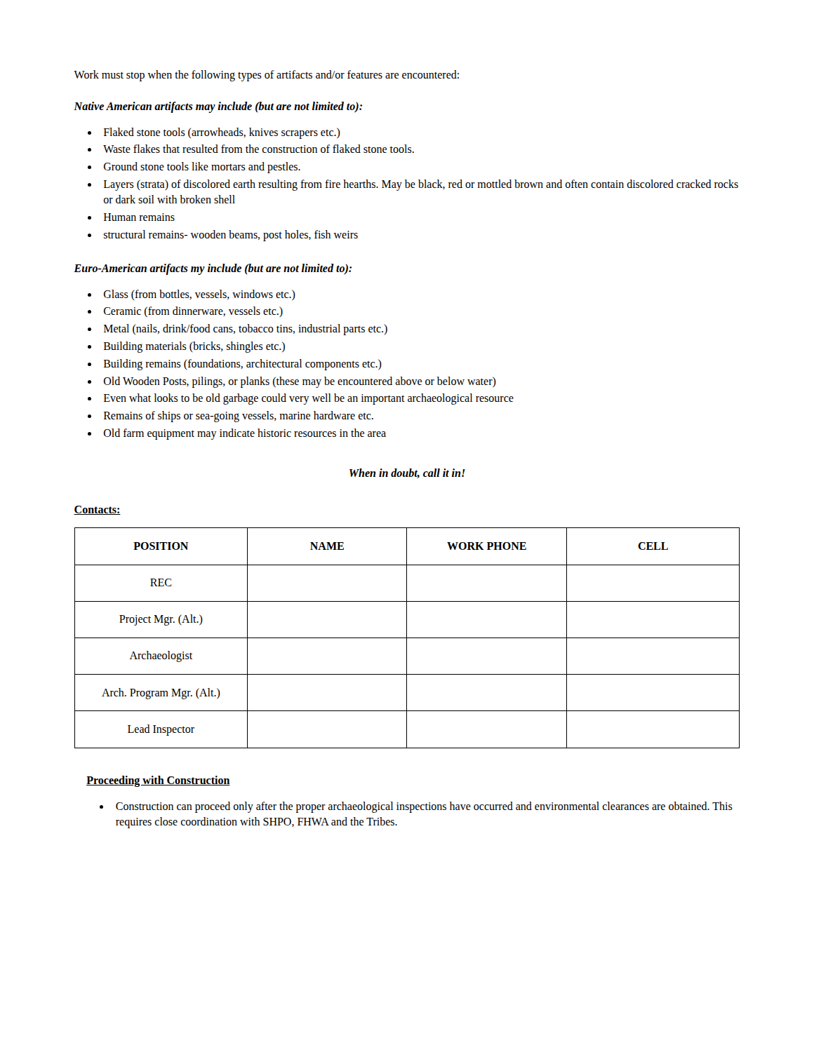Work must stop when the following types of artifacts and/or features are encountered:
Native American artifacts may include (but are not limited to):
Flaked stone tools (arrowheads, knives scrapers etc.)
Waste flakes that resulted from the construction of flaked stone tools.
Ground stone tools like mortars and pestles.
Layers (strata) of discolored earth resulting from fire hearths. May be black, red or mottled brown and often contain discolored cracked rocks or dark soil with broken shell
Human remains
structural remains- wooden beams, post holes, fish weirs
Euro-American artifacts my include (but are not limited to):
Glass (from bottles, vessels, windows etc.)
Ceramic (from dinnerware, vessels etc.)
Metal (nails, drink/food cans, tobacco tins, industrial parts etc.)
Building materials (bricks, shingles etc.)
Building remains (foundations, architectural components etc.)
Old Wooden Posts, pilings, or planks (these may be encountered above or below water)
Even what looks to be old garbage could very well be an important archaeological resource
Remains of ships or sea-going vessels, marine hardware etc.
Old farm equipment may indicate historic resources in the area
When in doubt, call it in!
Contacts:
| POSITION | NAME | WORK PHONE | CELL |
| --- | --- | --- | --- |
| REC | | | |
| Project Mgr. (Alt.) | | | |
| Archaeologist | | | |
| Arch. Program Mgr. (Alt.) | | | |
| Lead Inspector | | | |
Proceeding with Construction
Construction can proceed only after the proper archaeological inspections have occurred and environmental clearances are obtained. This requires close coordination with SHPO, FHWA and the Tribes.